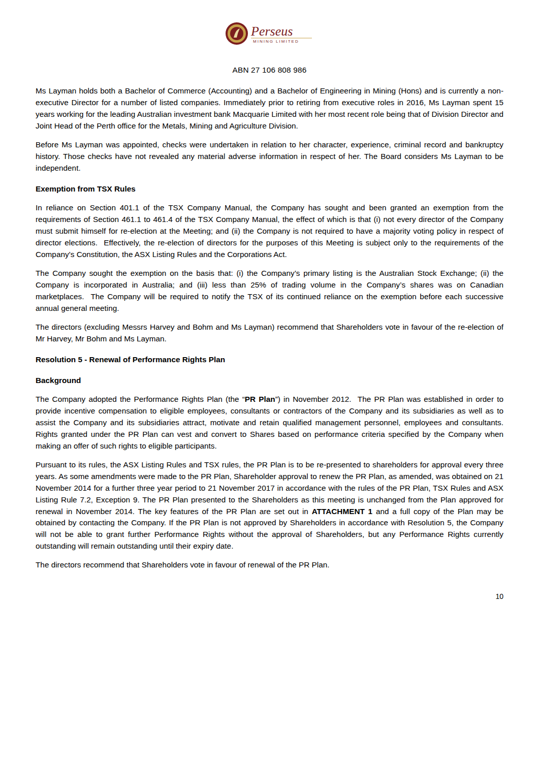Perseus MINING LIMITED
ABN 27 106 808 986
Ms Layman holds both a Bachelor of Commerce (Accounting) and a Bachelor of Engineering in Mining (Hons) and is currently a non-executive Director for a number of listed companies. Immediately prior to retiring from executive roles in 2016, Ms Layman spent 15 years working for the leading Australian investment bank Macquarie Limited with her most recent role being that of Division Director and Joint Head of the Perth office for the Metals, Mining and Agriculture Division.
Before Ms Layman was appointed, checks were undertaken in relation to her character, experience, criminal record and bankruptcy history. Those checks have not revealed any material adverse information in respect of her. The Board considers Ms Layman to be independent.
Exemption from TSX Rules
In reliance on Section 401.1 of the TSX Company Manual, the Company has sought and been granted an exemption from the requirements of Section 461.1 to 461.4 of the TSX Company Manual, the effect of which is that (i) not every director of the Company must submit himself for re-election at the Meeting; and (ii) the Company is not required to have a majority voting policy in respect of director elections. Effectively, the re-election of directors for the purposes of this Meeting is subject only to the requirements of the Company’s Constitution, the ASX Listing Rules and the Corporations Act.
The Company sought the exemption on the basis that: (i) the Company’s primary listing is the Australian Stock Exchange; (ii) the Company is incorporated in Australia; and (iii) less than 25% of trading volume in the Company’s shares was on Canadian marketplaces. The Company will be required to notify the TSX of its continued reliance on the exemption before each successive annual general meeting.
The directors (excluding Messrs Harvey and Bohm and Ms Layman) recommend that Shareholders vote in favour of the re-election of Mr Harvey, Mr Bohm and Ms Layman.
Resolution 5 - Renewal of Performance Rights Plan
Background
The Company adopted the Performance Rights Plan (the “PR Plan”) in November 2012. The PR Plan was established in order to provide incentive compensation to eligible employees, consultants or contractors of the Company and its subsidiaries as well as to assist the Company and its subsidiaries attract, motivate and retain qualified management personnel, employees and consultants. Rights granted under the PR Plan can vest and convert to Shares based on performance criteria specified by the Company when making an offer of such rights to eligible participants.
Pursuant to its rules, the ASX Listing Rules and TSX rules, the PR Plan is to be re-presented to shareholders for approval every three years. As some amendments were made to the PR Plan, Shareholder approval to renew the PR Plan, as amended, was obtained on 21 November 2014 for a further three year period to 21 November 2017 in accordance with the rules of the PR Plan, TSX Rules and ASX Listing Rule 7.2, Exception 9. The PR Plan presented to the Shareholders as this meeting is unchanged from the Plan approved for renewal in November 2014. The key features of the PR Plan are set out in ATTACHMENT 1 and a full copy of the Plan may be obtained by contacting the Company. If the PR Plan is not approved by Shareholders in accordance with Resolution 5, the Company will not be able to grant further Performance Rights without the approval of Shareholders, but any Performance Rights currently outstanding will remain outstanding until their expiry date.
The directors recommend that Shareholders vote in favour of renewal of the PR Plan.
10